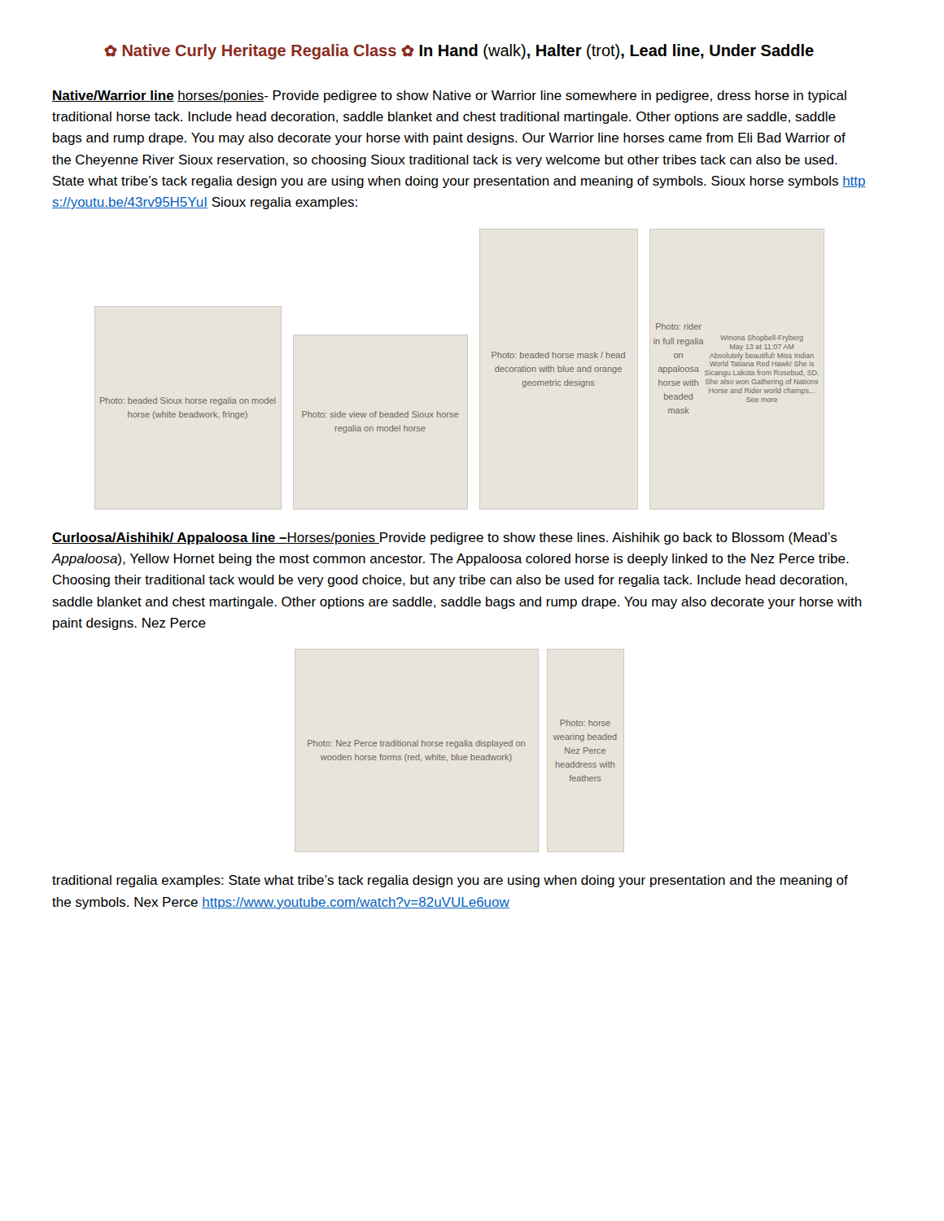✿ Native Curly Heritage Regalia Class ✿ In Hand (walk), Halter (trot), Lead line, Under Saddle
Native/Warrior line
horses/ponies- Provide pedigree to show Native or Warrior line somewhere in pedigree, dress horse in typical traditional horse tack. Include head decoration, saddle blanket and chest traditional martingale. Other options are saddle, saddle bags and rump drape. You may also decorate your horse with paint designs. Our Warrior line horses came from Eli Bad Warrior of the Cheyenne River Sioux reservation, so choosing Sioux traditional tack is very welcome but other tribes tack can also be used. State what tribe’s tack regalia design you are using when doing your presentation and meaning of symbols. Sioux horse symbols https://youtu.be/43rv95H5YuI Sioux regalia examples:
Photo: beaded Sioux horse regalia on model horse (white beadwork, fringe)
Photo: side view of beaded Sioux horse regalia on model horse
Photo: beaded horse mask / head decoration with blue and orange geometric designs
Photo: rider in full regalia on appaloosa horse with beaded mask
Winona Shopbell-Fryberg
May 13 at 11:07 AM
Absolutely beautiful! Miss Indian World Tatiana Red Hawk! She is Sicangu Lakota from Rosebud, SD. She also won Gathering of Nations Horse and Rider world champs... See more
Curloosa/Aishihik/ Appaloosa line –
Horses/ponies Provide pedigree to show these lines. Aishihik go back to Blossom (Mead’s Appaloosa), Yellow Hornet being the most common ancestor. The Appaloosa colored horse is deeply linked to the Nez Perce tribe. Choosing their traditional tack would be very good choice, but any tribe can also be used for regalia tack. Include head decoration, saddle blanket and chest martingale. Other options are saddle, saddle bags and rump drape. You may also decorate your horse with paint designs. Nez Perce
Photo: Nez Perce traditional horse regalia displayed on wooden horse forms (red, white, blue beadwork)
Photo: horse wearing beaded Nez Perce headdress with feathers
traditional regalia examples: State what tribe’s tack regalia design you are using when doing your presentation and the meaning of the symbols. Nex Perce https://www.youtube.com/watch?v=82uVULe6uow